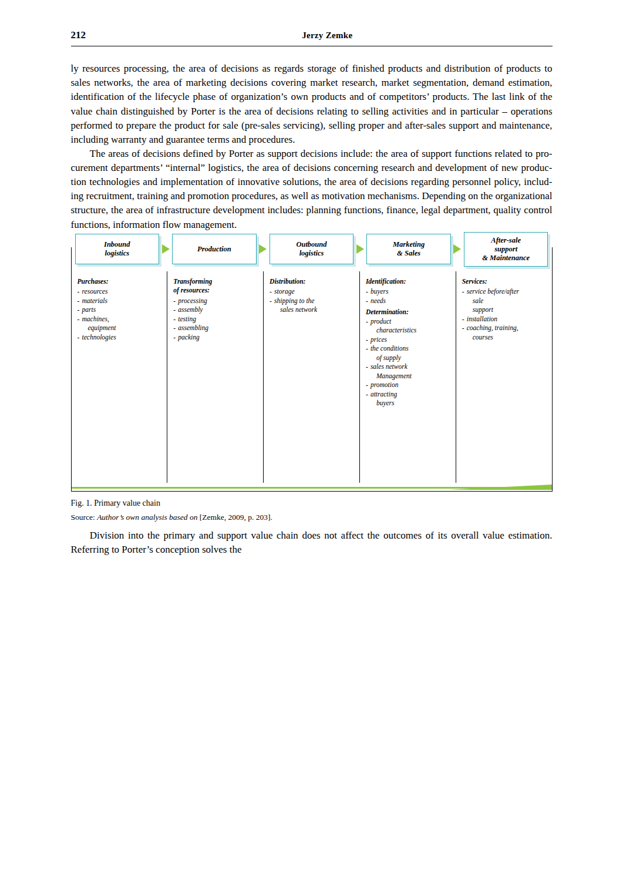212 Jerzy Zemke
ly resources processing, the area of decisions as regards storage of finished products and distribution of products to sales networks, the area of marketing decisions covering market research, market segmentation, demand estimation, identification of the lifecycle phase of organization’s own products and of competitors’ products. The last link of the value chain distinguished by Porter is the area of decisions relating to selling activities and in particular – operations performed to prepare the product for sale (pre-sales servicing), selling proper and after-sales support and maintenance, including warranty and guarantee terms and procedures.
The areas of decisions defined by Porter as support decisions include: the area of support functions related to procurement departments’ “internal” logistics, the area of decisions concerning research and development of new production technologies and implementation of innovative solutions, the area of decisions regarding personnel policy, including recruitment, training and promotion procedures, as well as motivation mechanisms. Depending on the organizational structure, the area of infrastructure development includes: planning functions, finance, legal department, quality control functions, information flow management.
Inbound
logistics
Production
Outbound
logistics
Marketing
& Sales
After-sale
support
& Maintenance
Purchases:
resources
materials
parts
machines,
equipment
technologies
Transforming
of resources:
processing
assembly
testing
assembling
packing
Distribution:
storage
shipping to the
sales network
Identification:
buyers
needs
Determination:
product
characteristics
prices
the conditions
of supply
sales network
Management
promotion
attracting
buyers
Services:
service before/after
sale
support
installation
coaching, training,
courses
Fig. 1. Primary value chain
Source: Author’s own analysis based on [Zemke, 2009, p. 203].
Division into the primary and support value chain does not affect the outcomes of its overall value estimation. Referring to Porter’s conception solves the